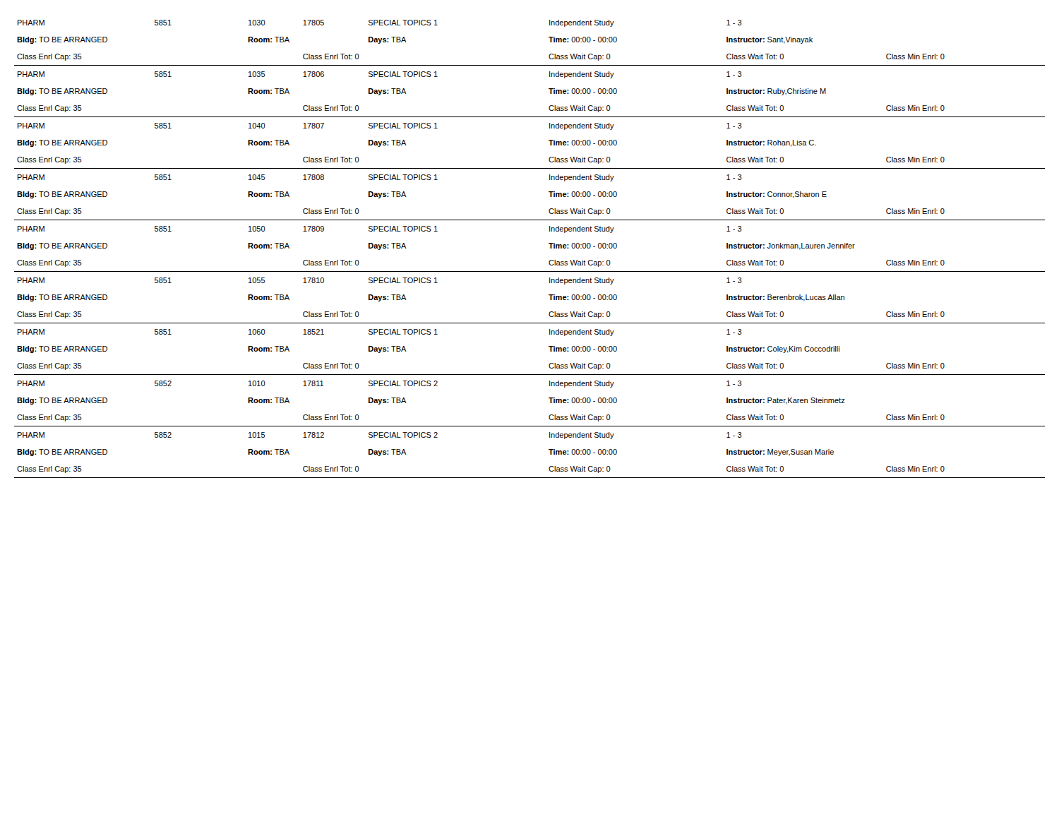| PHARM | 5851 | 1030 | 17805 | SPECIAL TOPICS 1 | Independent Study | 1 - 3 | |
| Bldg: TO BE ARRANGED | Room: TBA | Days: TBA | Time: 00:00 - 00:00 | Instructor: Sant,Vinayak |
| Class Enrl Cap: 35 | Class Enrl Tot: 0 | Class Wait Cap: 0 | Class Wait Tot: 0 | Class Min Enrl: 0 |
| PHARM | 5851 | 1035 | 17806 | SPECIAL TOPICS 1 | Independent Study | 1 - 3 | |
| Bldg: TO BE ARRANGED | Room: TBA | Days: TBA | Time: 00:00 - 00:00 | Instructor: Ruby,Christine M |
| Class Enrl Cap: 35 | Class Enrl Tot: 0 | Class Wait Cap: 0 | Class Wait Tot: 0 | Class Min Enrl: 0 |
| PHARM | 5851 | 1040 | 17807 | SPECIAL TOPICS 1 | Independent Study | 1 - 3 | |
| Bldg: TO BE ARRANGED | Room: TBA | Days: TBA | Time: 00:00 - 00:00 | Instructor: Rohan,Lisa C. |
| Class Enrl Cap: 35 | Class Enrl Tot: 0 | Class Wait Cap: 0 | Class Wait Tot: 0 | Class Min Enrl: 0 |
| PHARM | 5851 | 1045 | 17808 | SPECIAL TOPICS 1 | Independent Study | 1 - 3 | |
| Bldg: TO BE ARRANGED | Room: TBA | Days: TBA | Time: 00:00 - 00:00 | Instructor: Connor,Sharon E |
| Class Enrl Cap: 35 | Class Enrl Tot: 0 | Class Wait Cap: 0 | Class Wait Tot: 0 | Class Min Enrl: 0 |
| PHARM | 5851 | 1050 | 17809 | SPECIAL TOPICS 1 | Independent Study | 1 - 3 | |
| Bldg: TO BE ARRANGED | Room: TBA | Days: TBA | Time: 00:00 - 00:00 | Instructor: Jonkman,Lauren Jennifer |
| Class Enrl Cap: 35 | Class Enrl Tot: 0 | Class Wait Cap: 0 | Class Wait Tot: 0 | Class Min Enrl: 0 |
| PHARM | 5851 | 1055 | 17810 | SPECIAL TOPICS 1 | Independent Study | 1 - 3 | |
| Bldg: TO BE ARRANGED | Room: TBA | Days: TBA | Time: 00:00 - 00:00 | Instructor: Berenbrok,Lucas Allan |
| Class Enrl Cap: 35 | Class Enrl Tot: 0 | Class Wait Cap: 0 | Class Wait Tot: 0 | Class Min Enrl: 0 |
| PHARM | 5851 | 1060 | 18521 | SPECIAL TOPICS 1 | Independent Study | 1 - 3 | |
| Bldg: TO BE ARRANGED | Room: TBA | Days: TBA | Time: 00:00 - 00:00 | Instructor: Coley,Kim Coccodrilli |
| Class Enrl Cap: 35 | Class Enrl Tot: 0 | Class Wait Cap: 0 | Class Wait Tot: 0 | Class Min Enrl: 0 |
| PHARM | 5852 | 1010 | 17811 | SPECIAL TOPICS 2 | Independent Study | 1 - 3 | |
| Bldg: TO BE ARRANGED | Room: TBA | Days: TBA | Time: 00:00 - 00:00 | Instructor: Pater,Karen Steinmetz |
| Class Enrl Cap: 35 | Class Enrl Tot: 0 | Class Wait Cap: 0 | Class Wait Tot: 0 | Class Min Enrl: 0 |
| PHARM | 5852 | 1015 | 17812 | SPECIAL TOPICS 2 | Independent Study | 1 - 3 | |
| Bldg: TO BE ARRANGED | Room: TBA | Days: TBA | Time: 00:00 - 00:00 | Instructor: Meyer,Susan Marie |
| Class Enrl Cap: 35 | Class Enrl Tot: 0 | Class Wait Cap: 0 | Class Wait Tot: 0 | Class Min Enrl: 0 |